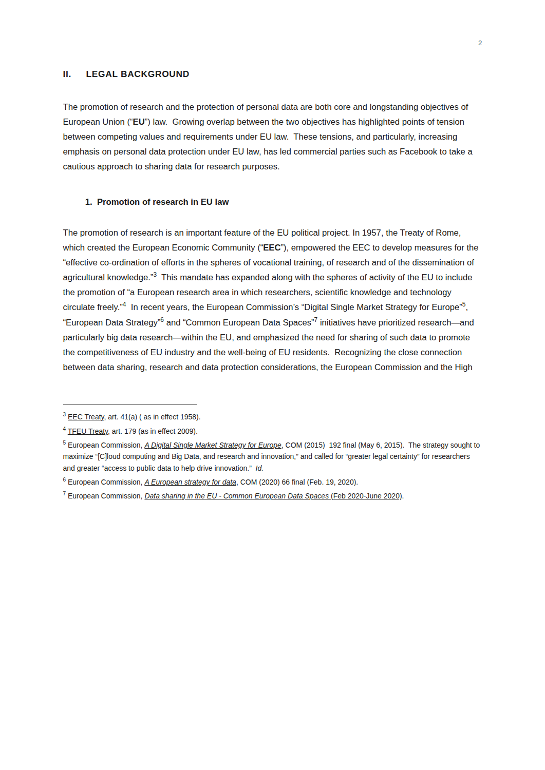2
II. LEGAL BACKGROUND
The promotion of research and the protection of personal data are both core and longstanding objectives of European Union (“EU”) law. Growing overlap between the two objectives has highlighted points of tension between competing values and requirements under EU law. These tensions, and particularly, increasing emphasis on personal data protection under EU law, has led commercial parties such as Facebook to take a cautious approach to sharing data for research purposes.
1. Promotion of research in EU law
The promotion of research is an important feature of the EU political project. In 1957, the Treaty of Rome, which created the European Economic Community (“EEC”), empowered the EEC to develop measures for the “effective co-ordination of efforts in the spheres of vocational training, of research and of the dissemination of agricultural knowledge.”3 This mandate has expanded along with the spheres of activity of the EU to include the promotion of “a European research area in which researchers, scientific knowledge and technology circulate freely.”4 In recent years, the European Commission’s “Digital Single Market Strategy for Europe”5, “European Data Strategy”6 and “Common European Data Spaces”7 initiatives have prioritized research—and particularly big data research—within the EU, and emphasized the need for sharing of such data to promote the competitiveness of EU industry and the well-being of EU residents. Recognizing the close connection between data sharing, research and data protection considerations, the European Commission and the High
3 EEC Treaty, art. 41(a) ( as in effect 1958).
4 TFEU Treaty, art. 179 (as in effect 2009).
5 European Commission, A Digital Single Market Strategy for Europe, COM (2015) 192 final (May 6, 2015). The strategy sought to maximize “[C]loud computing and Big Data, and research and innovation,” and called for “greater legal certainty” for researchers and greater “access to public data to help drive innovation.” Id.
6 European Commission, A European strategy for data, COM (2020) 66 final (Feb. 19, 2020).
7 European Commission, Data sharing in the EU - Common European Data Spaces (Feb 2020-June 2020).